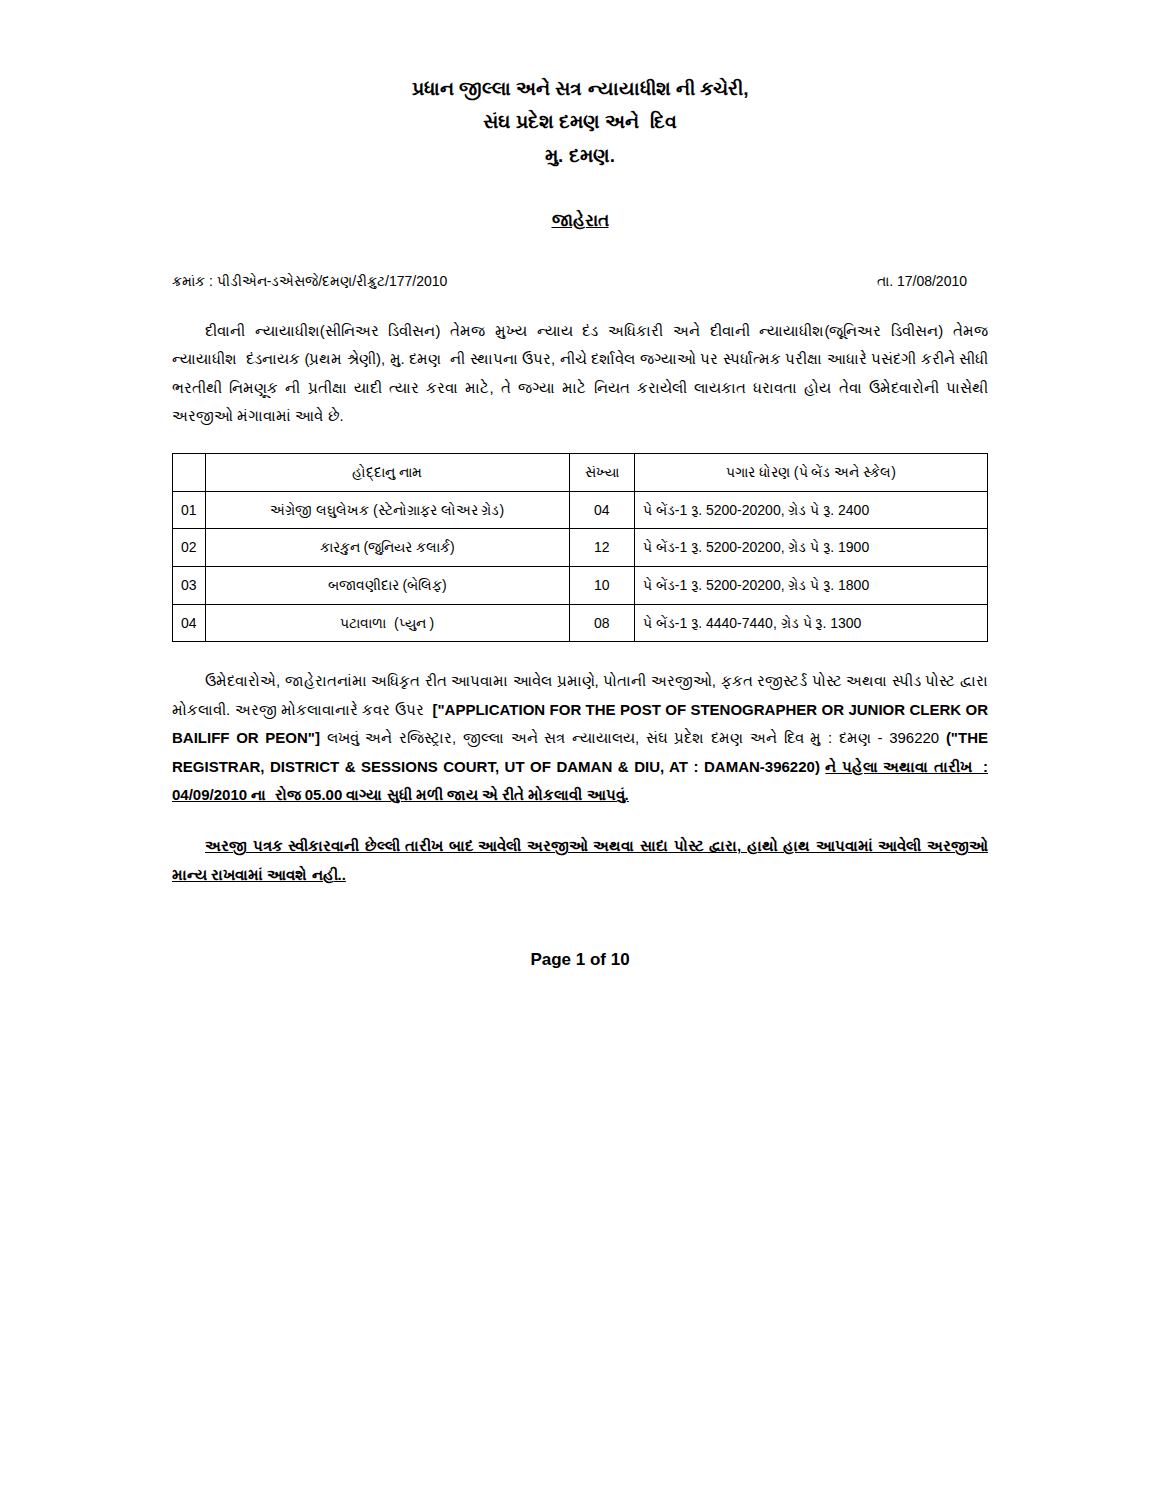પ્રધાન જીલ્લા અને સત્ર ન્યાયાધીશ ની કચેરી,
સંઘ પ્રદેશ દમણ અને દિવ
મુ. દમણ.
જાહેરાત
ક્રમાંક : પીડીએન-ડએસજે/દમણ/રીક્રુટ/177/2010 તા. 17/08/2010
દીવાની ન્યાયાધીશ(સીનિઅર ડિવીસન) તેમજ મુખ્ય ન્યાય દંડ અધિકારી અને દીવાની ન્યાયાધીશ(જૂનિઅર ડિવીસન) તેમજ ન્યાયાધીશ દંડનાયક (પ્રથમ શ્રેણી), મુ. દમણ ની સ્થાપના ઉપર, નીચે દર્શાવેલ જગ્યાઓ પર સ્પર્ધાત્મક પરીક્ષા આધારે પસંદગી કરીને સીધી ભરતીથી નિમણૂક ની પ્રતીક્ષા યાદી ત્યાર કરવા માટે, તે જગ્યા માટે નિયત કરાયેલી લાયકાત ધરાવતા હોય તેવા ઉમેદવારોની પાસેથી અરજીઓ મંગાવામાં આવે છે.
| | હોદ્દાનુ નામ | સંખ્યા | પગાર ધોરણ (પે બેંડ અને સ્કેલ) |
| --- | --- | --- | --- |
| 01 | અંગ્રેજી લઘુલેખક (સ્ટેનોગ્રાફર લોઅર ગ્રેડ) | 04 | પે બેંડ-1 રૂ. 5200-20200, ગ્રેડ પે રૂ. 2400 |
| 02 | કારકુન (જુનિયર કલાર્ક) | 12 | પે બેંડ-1 રૂ. 5200-20200, ગ્રેડ પે રૂ. 1900 |
| 03 | બજાવણીદાર (બેલિફ) | 10 | પે બેંડ-1 રૂ. 5200-20200, ગ્રેડ પે રૂ. 1800 |
| 04 | પટાવાળા (પ્યુન ) | 08 | પે બેંડ-1 રૂ. 4440-7440, ગ્રેડ પે રૂ. 1300 |
ઉમેદવારોએ, જાહેરાતનાંમા અધિકૃત રીત આપવામા આવેલ પ્રમાણે, પોતાની અરજીઓ, ફકત રજીસ્ટર્ડ પોસ્ટ અથવા સ્પીડ પોસ્ટ દ્વારા મોકલાવી. અરજી મોકલાવાનારે કવર ઉપર ["APPLICATION FOR THE POST OF STENOGRAPHER OR JUNIOR CLERK OR BAILIFF OR PEON"] લખવું અને રજિસ્ટ્રાર, જીલ્લા અને સત્ર ન્યાયાલય, સંઘ પ્રદેશ દમણ અને દિવ મુ : દમણ - 396220 ("THE REGISTRAR, DISTRICT & SESSIONS COURT, UT OF DAMAN & DIU, AT : DAMAN-396220) ને પહેલા અથાવા તારીખ : 04/09/2010 ના રોજ 05.00 વાગ્યા સુધી મળી જાય એ રીતે મોકલાવી આપવું.
અરજી પત્રક સ્વીકારવાની છેલ્લી તારીખ બાદ આવેલી અરજીઓ અથવા સાદા પોસ્ટ દ્વારા, હાથો હાથ આપવામાં આવેલી અરજીઓ માન્ય રાખવામાં આવશે નહી..
Page 1 of 10